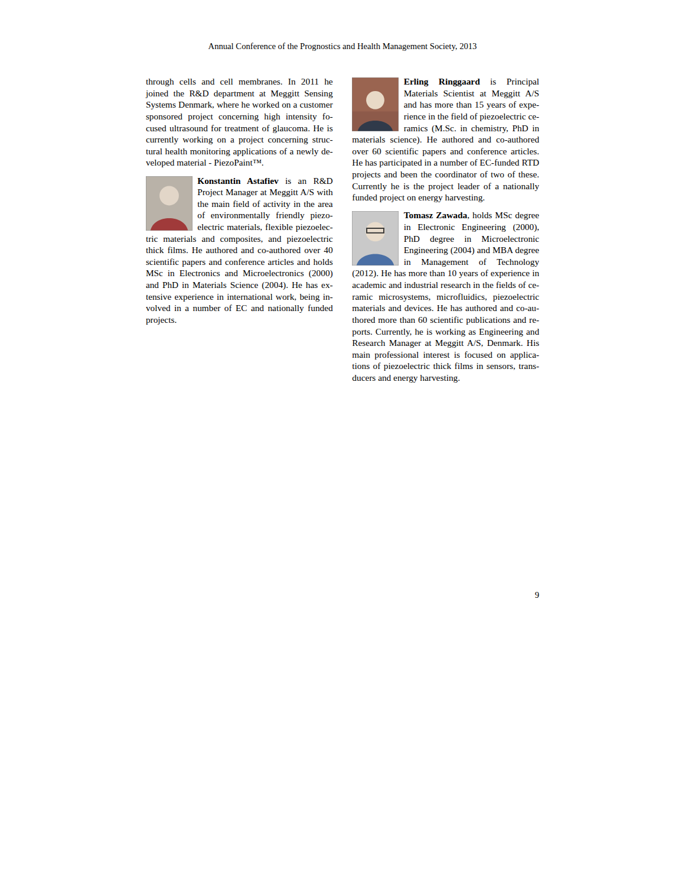Annual Conference of the Prognostics and Health Management Society, 2013
through cells and cell membranes. In 2011 he joined the R&D department at Meggitt Sensing Systems Denmark, where he worked on a customer sponsored project concerning high intensity focused ultrasound for treatment of glaucoma. He is currently working on a project concerning structural health monitoring applications of a newly developed material - PiezoPaint™.
Konstantin Astafiev is an R&D Project Manager at Meggitt A/S with the main field of activity in the area of environmentally friendly piezoelectric materials, flexible piezoelectric materials and composites, and piezoelectric thick films. He authored and co-authored over 40 scientific papers and conference articles and holds MSc in Electronics and Microelectronics (2000) and PhD in Materials Science (2004). He has extensive experience in international work, being involved in a number of EC and nationally funded projects.
Erling Ringgaard is Principal Materials Scientist at Meggitt A/S and has more than 15 years of experience in the field of piezoelectric ceramics (M.Sc. in chemistry, PhD in materials science). He authored and co-authored over 60 scientific papers and conference articles. He has participated in a number of EC-funded RTD projects and been the coordinator of two of these. Currently he is the project leader of a nationally funded project on energy harvesting.
Tomasz Zawada, holds MSc degree in Electronic Engineering (2000), PhD degree in Microelectronic Engineering (2004) and MBA degree in Management of Technology (2012). He has more than 10 years of experience in academic and industrial research in the fields of ceramic microsystems, microfluidics, piezoelectric materials and devices. He has authored and co-authored more than 60 scientific publications and reports. Currently, he is working as Engineering and Research Manager at Meggitt A/S, Denmark. His main professional interest is focused on applications of piezoelectric thick films in sensors, transducers and energy harvesting.
9